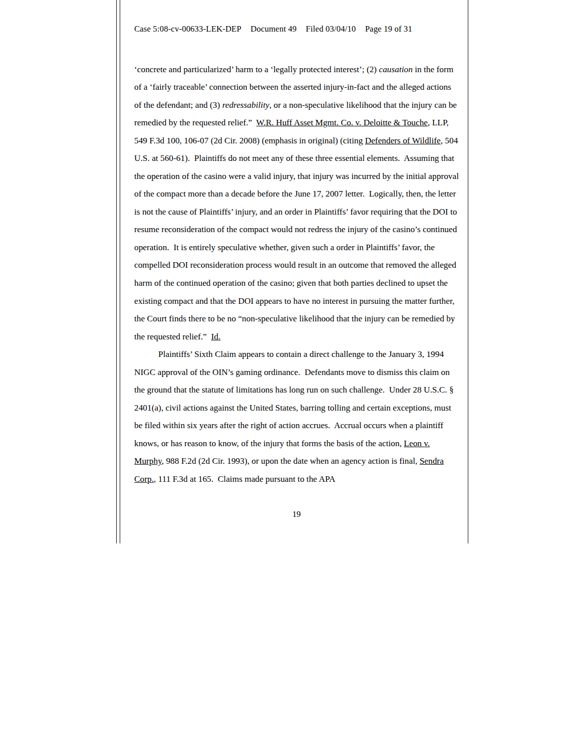Case 5:08-cv-00633-LEK-DEP Document 49 Filed 03/04/10 Page 19 of 31
‘concrete and particularized’ harm to a ‘legally protected interest’; (2) causation in the form of a ‘fairly traceable’ connection between the asserted injury-in-fact and the alleged actions of the defendant; and (3) redressability, or a non-speculative likelihood that the injury can be remedied by the requested relief.” W.R. Huff Asset Mgmt. Co. v. Deloitte & Touche, LLP, 549 F.3d 100, 106-07 (2d Cir. 2008) (emphasis in original) (citing Defenders of Wildlife, 504 U.S. at 560-61). Plaintiffs do not meet any of these three essential elements. Assuming that the operation of the casino were a valid injury, that injury was incurred by the initial approval of the compact more than a decade before the June 17, 2007 letter. Logically, then, the letter is not the cause of Plaintiffs’ injury, and an order in Plaintiffs’ favor requiring that the DOI to resume reconsideration of the compact would not redress the injury of the casino’s continued operation. It is entirely speculative whether, given such a order in Plaintiffs’ favor, the compelled DOI reconsideration process would result in an outcome that removed the alleged harm of the continued operation of the casino; given that both parties declined to upset the existing compact and that the DOI appears to have no interest in pursuing the matter further, the Court finds there to be no “non-speculative likelihood that the injury can be remedied by the requested relief.” Id.
Plaintiffs’ Sixth Claim appears to contain a direct challenge to the January 3, 1994 NIGC approval of the OIN’s gaming ordinance. Defendants move to dismiss this claim on the ground that the statute of limitations has long run on such challenge. Under 28 U.S.C. § 2401(a), civil actions against the United States, barring tolling and certain exceptions, must be filed within six years after the right of action accrues. Accrual occurs when a plaintiff knows, or has reason to know, of the injury that forms the basis of the action, Leon v. Murphy, 988 F.2d (2d Cir. 1993), or upon the date when an agency action is final, Sendra Corp., 111 F.3d at 165. Claims made pursuant to the APA
19